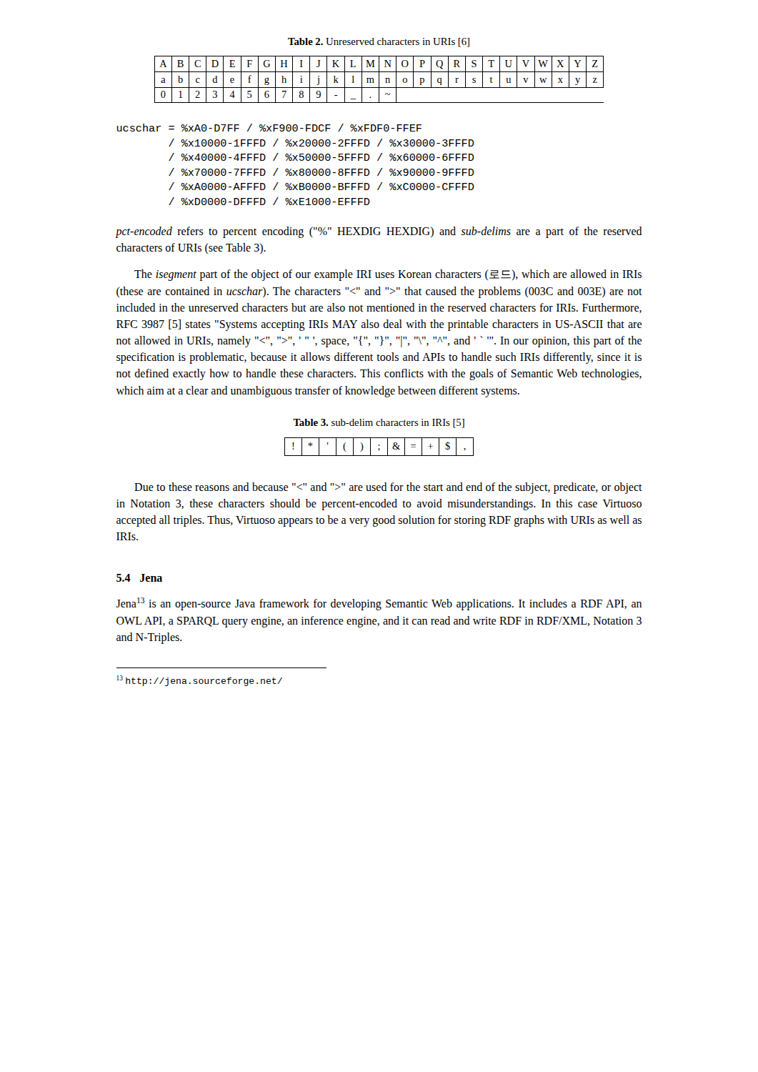Table 2. Unreserved characters in URIs [6]
| A | B | C | D | E | F | G | H | I | J | K | L | M | N | O | P | Q | R | S | T | U | V | W | X | Y | Z |
| a | b | c | d | e | f | g | h | i | j | k | l | m | n | o | p | q | r | s | t | u | v | w | x | y | z |
| 0 | 1 | 2 | 3 | 4 | 5 | 6 | 7 | 8 | 9 | - | _ | . | ~ | | | | | | | | | | | | |
ucschar = %xA0-D7FF / %xF900-FDCF / %xFDF0-FFEF
        / %x10000-1FFFD / %x20000-2FFFD / %x30000-3FFFD
        / %x40000-4FFFD / %x50000-5FFFD / %x60000-6FFFD
        / %x70000-7FFFD / %x80000-8FFFD / %x90000-9FFFD
        / %xA0000-AFFFD / %xB0000-BFFFD / %xC0000-CFFFD
        / %xD0000-DFFFD / %xE1000-EFFFD
pct-encoded refers to percent encoding ("%" HEXDIG HEXDIG) and sub-delims are a part of the reserved characters of URIs (see Table 3).
The isegment part of the object of our example IRI uses Korean characters (로드), which are allowed in IRIs (these are contained in ucschar). The characters "<" and ">" that caused the problems (003C and 003E) are not included in the unreserved characters but are also not mentioned in the reserved characters for IRIs. Furthermore, RFC 3987 [5] states "Systems accepting IRIs MAY also deal with the printable characters in US-ASCII that are not allowed in URIs, namely "<", ">", ' " ', space, "{", "}", "|", "\", "^", and ' ` '". In our opinion, this part of the specification is problematic, because it allows different tools and APIs to handle such IRIs differently, since it is not defined exactly how to handle these characters. This conflicts with the goals of Semantic Web technologies, which aim at a clear and unambiguous transfer of knowledge between different systems.
Table 3. sub-delim characters in IRIs [5]
| ! | * | ' | ( | ) | ; | & | = | + | $ | , |
Due to these reasons and because "<" and ">" are used for the start and end of the subject, predicate, or object in Notation 3, these characters should be percent-encoded to avoid misunderstandings. In this case Virtuoso accepted all triples. Thus, Virtuoso appears to be a very good solution for storing RDF graphs with URIs as well as IRIs.
5.4 Jena
Jena13 is an open-source Java framework for developing Semantic Web applications. It includes a RDF API, an OWL API, a SPARQL query engine, an inference engine, and it can read and write RDF in RDF/XML, Notation 3 and N-Triples.
13 http://jena.sourceforge.net/